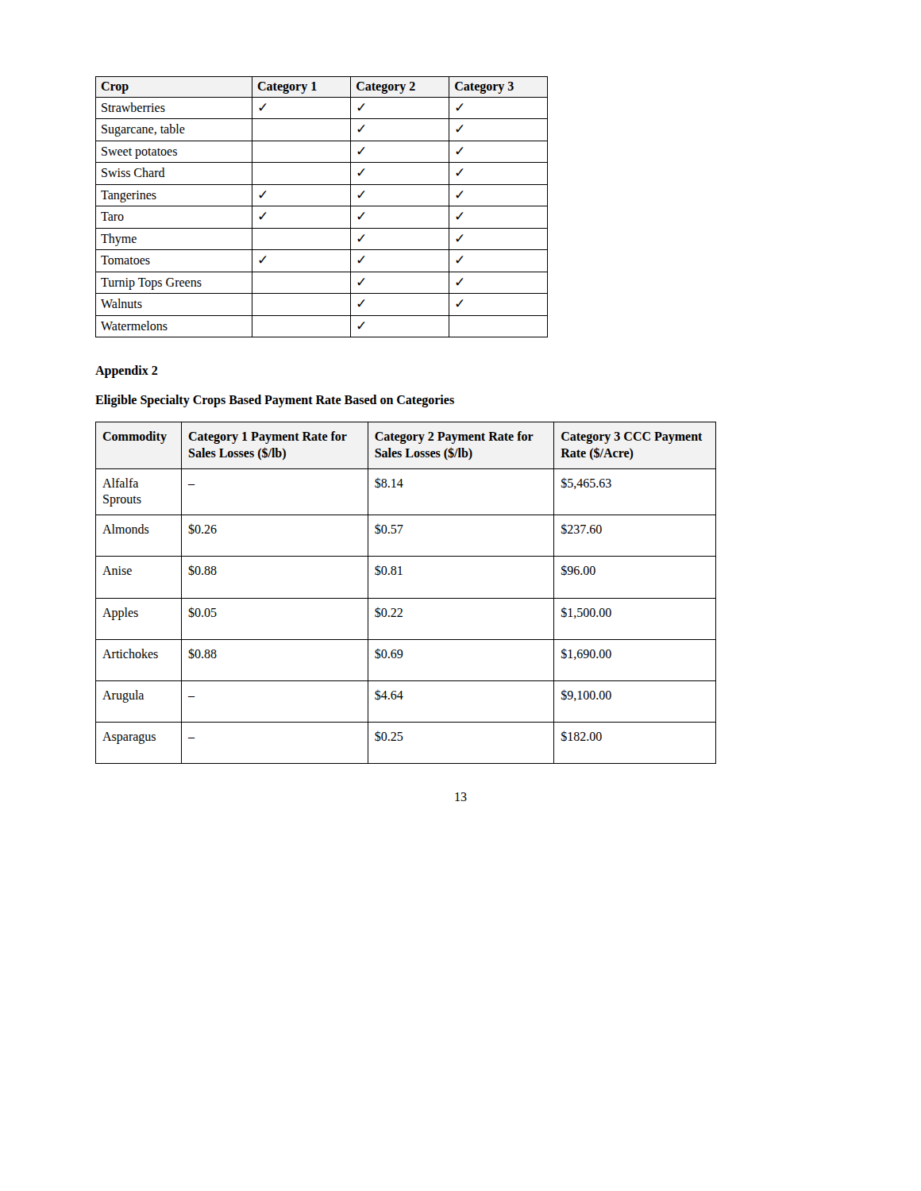| Crop | Category 1 | Category 2 | Category 3 |
| --- | --- | --- | --- |
| Strawberries | ✓ | ✓ | ✓ |
| Sugarcane, table | | ✓ | ✓ |
| Sweet potatoes | | ✓ | ✓ |
| Swiss Chard | | ✓ | ✓ |
| Tangerines | ✓ | ✓ | ✓ |
| Taro | ✓ | ✓ | ✓ |
| Thyme | | ✓ | ✓ |
| Tomatoes | ✓ | ✓ | ✓ |
| Turnip Tops Greens | | ✓ | ✓ |
| Walnuts | | ✓ | ✓ |
| Watermelons | | ✓ | |
Appendix 2
Eligible Specialty Crops Based Payment Rate Based on Categories
| Commodity | Category 1 Payment Rate for Sales Losses ($/lb) | Category 2 Payment Rate for Sales Losses ($/lb) | Category 3 CCC Payment Rate ($/Acre) |
| --- | --- | --- | --- |
| Alfalfa Sprouts | – | $8.14 | $5,465.63 |
| Almonds | $0.26 | $0.57 | $237.60 |
| Anise | $0.88 | $0.81 | $96.00 |
| Apples | $0.05 | $0.22 | $1,500.00 |
| Artichokes | $0.88 | $0.69 | $1,690.00 |
| Arugula | – | $4.64 | $9,100.00 |
| Asparagus | – | $0.25 | $182.00 |
13